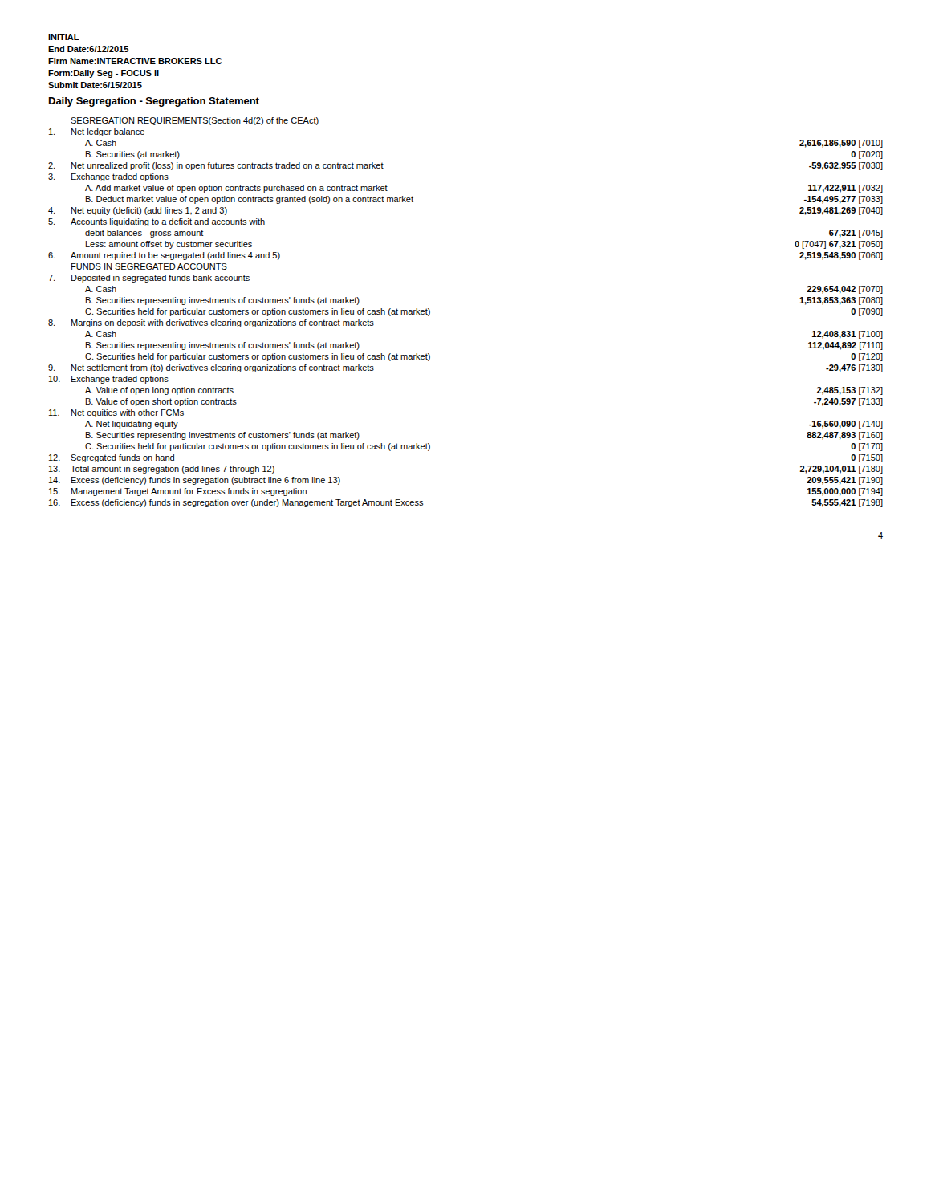INITIAL
End Date:6/12/2015
Firm Name:INTERACTIVE BROKERS LLC
Form:Daily Seg - FOCUS II
Submit Date:6/15/2015
Daily Segregation - Segregation Statement
| | SEGREGATION REQUIREMENTS(Section 4d(2) of the CEAct) | |
| 1. | Net ledger balance | |
| | A. Cash | 2,616,186,590 [7010] |
| | B. Securities (at market) | 0 [7020] |
| 2. | Net unrealized profit (loss) in open futures contracts traded on a contract market | -59,632,955 [7030] |
| 3. | Exchange traded options | |
| | A. Add market value of open option contracts purchased on a contract market | 117,422,911 [7032] |
| | B. Deduct market value of open option contracts granted (sold) on a contract market | -154,495,277 [7033] |
| 4. | Net equity (deficit) (add lines 1, 2 and 3) | 2,519,481,269 [7040] |
| 5. | Accounts liquidating to a deficit and accounts with | |
| | debit balances - gross amount | 67,321 [7045] |
| | Less: amount offset by customer securities | 0 [7047] 67,321 [7050] |
| 6. | Amount required to be segregated (add lines 4 and 5) | 2,519,548,590 [7060] |
| | FUNDS IN SEGREGATED ACCOUNTS | |
| 7. | Deposited in segregated funds bank accounts | |
| | A. Cash | 229,654,042 [7070] |
| | B. Securities representing investments of customers' funds (at market) | 1,513,853,363 [7080] |
| | C. Securities held for particular customers or option customers in lieu of cash (at market) | 0 [7090] |
| 8. | Margins on deposit with derivatives clearing organizations of contract markets | |
| | A. Cash | 12,408,831 [7100] |
| | B. Securities representing investments of customers' funds (at market) | 112,044,892 [7110] |
| | C. Securities held for particular customers or option customers in lieu of cash (at market) | 0 [7120] |
| 9. | Net settlement from (to) derivatives clearing organizations of contract markets | -29,476 [7130] |
| 10. | Exchange traded options | |
| | A. Value of open long option contracts | 2,485,153 [7132] |
| | B. Value of open short option contracts | -7,240,597 [7133] |
| 11. | Net equities with other FCMs | |
| | A. Net liquidating equity | -16,560,090 [7140] |
| | B. Securities representing investments of customers' funds (at market) | 882,487,893 [7160] |
| | C. Securities held for particular customers or option customers in lieu of cash (at market) | 0 [7170] |
| 12. | Segregated funds on hand | 0 [7150] |
| 13. | Total amount in segregation (add lines 7 through 12) | 2,729,104,011 [7180] |
| 14. | Excess (deficiency) funds in segregation (subtract line 6 from line 13) | 209,555,421 [7190] |
| 15. | Management Target Amount for Excess funds in segregation | 155,000,000 [7194] |
| 16. | Excess (deficiency) funds in segregation over (under) Management Target Amount Excess | 54,555,421 [7198] |
4